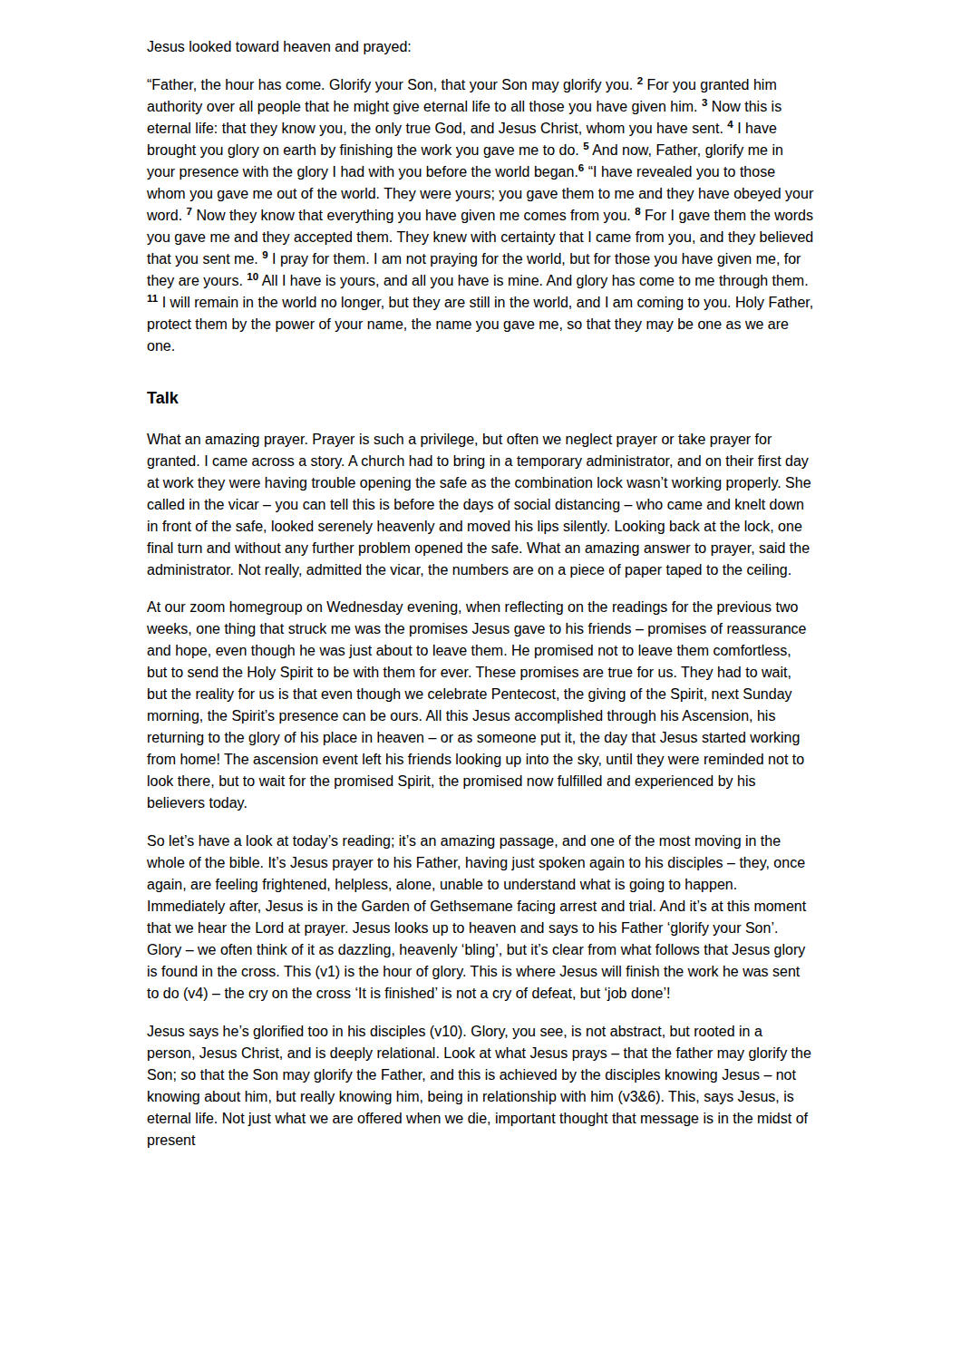Jesus looked toward heaven and prayed:
“Father, the hour has come. Glorify your Son, that your Son may glorify you. 2 For you granted him authority over all people that he might give eternal life to all those you have given him. 3 Now this is eternal life: that they know you, the only true God, and Jesus Christ, whom you have sent. 4 I have brought you glory on earth by finishing the work you gave me to do. 5 And now, Father, glorify me in your presence with the glory I had with you before the world began.6 “I have revealed you to those whom you gave me out of the world. They were yours; you gave them to me and they have obeyed your word. 7 Now they know that everything you have given me comes from you. 8 For I gave them the words you gave me and they accepted them. They knew with certainty that I came from you, and they believed that you sent me. 9 I pray for them. I am not praying for the world, but for those you have given me, for they are yours. 10 All I have is yours, and all you have is mine. And glory has come to me through them. 11 I will remain in the world no longer, but they are still in the world, and I am coming to you. Holy Father, protect them by the power of your name, the name you gave me, so that they may be one as we are one.
Talk
What an amazing prayer. Prayer is such a privilege, but often we neglect prayer or take prayer for granted. I came across a story. A church had to bring in a temporary administrator, and on their first day at work they were having trouble opening the safe as the combination lock wasn’t working properly. She called in the vicar – you can tell this is before the days of social distancing – who came and knelt down in front of the safe, looked serenely heavenly and moved his lips silently. Looking back at the lock, one final turn and without any further problem opened the safe. What an amazing answer to prayer, said the administrator. Not really, admitted the vicar, the numbers are on a piece of paper taped to the ceiling.
At our zoom homegroup on Wednesday evening, when reflecting on the readings for the previous two weeks, one thing that struck me was the promises Jesus gave to his friends – promises of reassurance and hope, even though he was just about to leave them. He promised not to leave them comfortless, but to send the Holy Spirit to be with them for ever. These promises are true for us. They had to wait, but the reality for us is that even though we celebrate Pentecost, the giving of the Spirit, next Sunday morning, the Spirit’s presence can be ours. All this Jesus accomplished through his Ascension, his returning to the glory of his place in heaven – or as someone put it, the day that Jesus started working from home! The ascension event left his friends looking up into the sky, until they were reminded not to look there, but to wait for the promised Spirit, the promised now fulfilled and experienced by his believers today.
So let’s have a look at today’s reading; it’s an amazing passage, and one of the most moving in the whole of the bible. It’s Jesus prayer to his Father, having just spoken again to his disciples – they, once again, are feeling frightened, helpless, alone, unable to understand what is going to happen. Immediately after, Jesus is in the Garden of Gethsemane facing arrest and trial. And it’s at this moment that we hear the Lord at prayer. Jesus looks up to heaven and says to his Father ‘glorify your Son’. Glory – we often think of it as dazzling, heavenly ‘bling’, but it’s clear from what follows that Jesus glory is found in the cross. This (v1) is the hour of glory. This is where Jesus will finish the work he was sent to do (v4) – the cry on the cross ‘It is finished’ is not a cry of defeat, but ‘job done’!
Jesus says he’s glorified too in his disciples (v10). Glory, you see, is not abstract, but rooted in a person, Jesus Christ, and is deeply relational. Look at what Jesus prays – that the father may glorify the Son; so that the Son may glorify the Father, and this is achieved by the disciples knowing Jesus – not knowing about him, but really knowing him, being in relationship with him (v3&6). This, says Jesus, is eternal life. Not just what we are offered when we die, important thought that message is in the midst of present